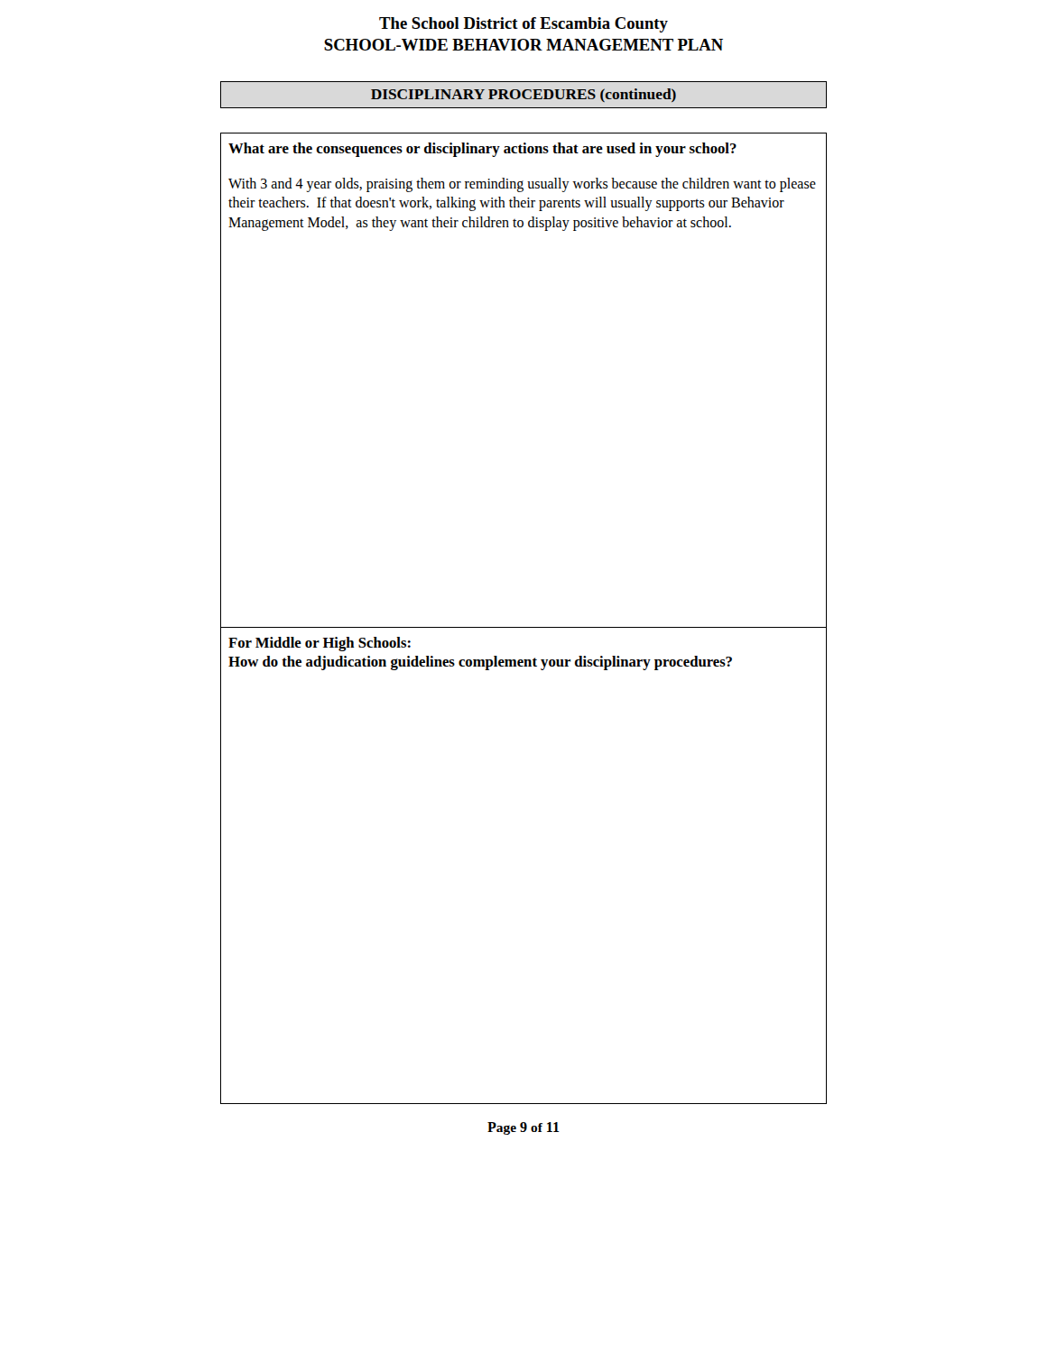The School District of Escambia County
SCHOOL-WIDE BEHAVIOR MANAGEMENT PLAN
DISCIPLINARY PROCEDURES (continued)
| What are the consequences or disciplinary actions that are used in your school? With 3 and 4 year olds, praising them or reminding usually works because the children want to please their teachers. If that doesn't work, talking with their parents will usually supports our Behavior Management Model, as they want their children to display positive behavior at school. |
| For Middle or High Schools: How do the adjudication guidelines complement your disciplinary procedures? |
Page 9 of 11